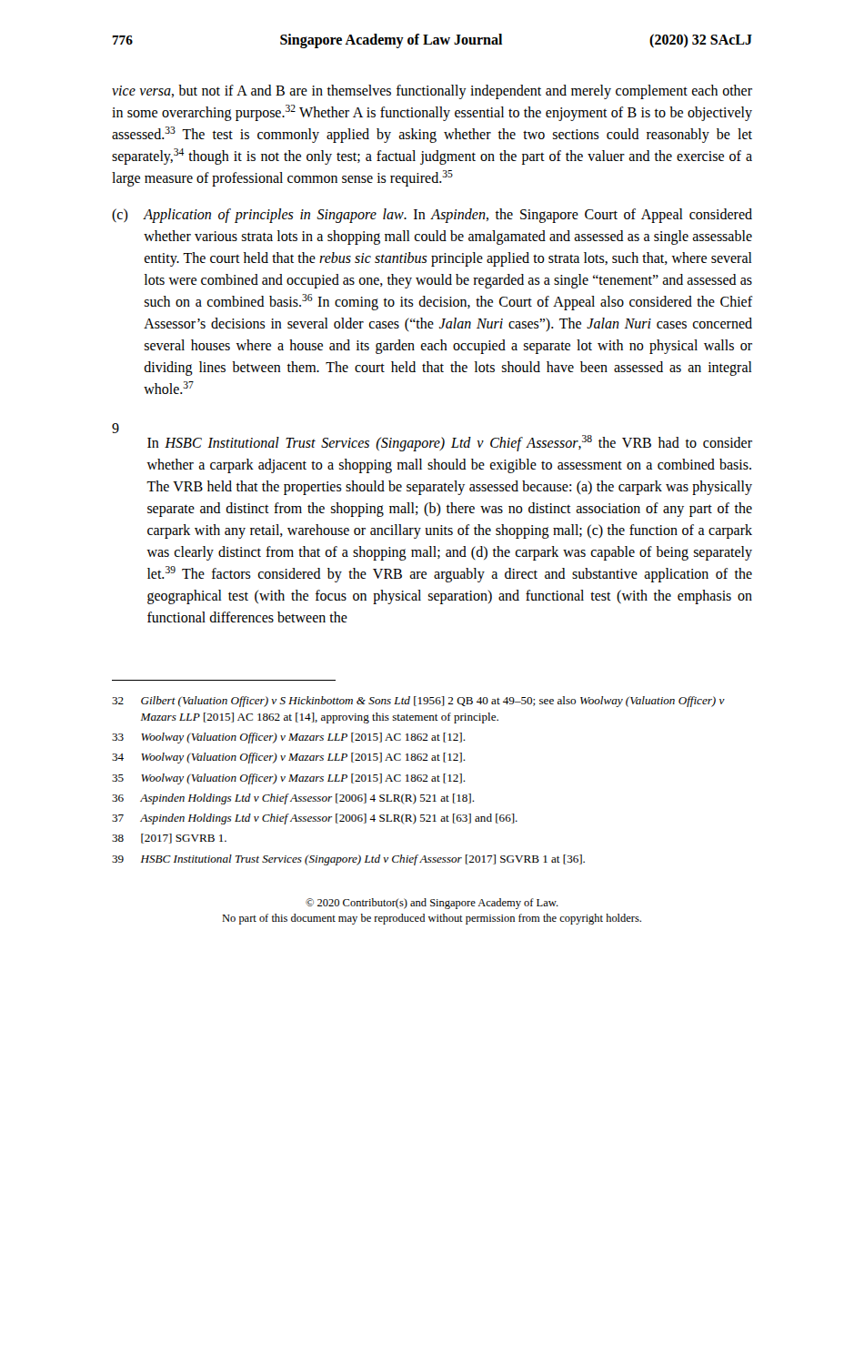776 Singapore Academy of Law Journal (2020) 32 SAcLJ
vice versa, but not if A and B are in themselves functionally independent and merely complement each other in some overarching purpose.32 Whether A is functionally essential to the enjoyment of B is to be objectively assessed.33 The test is commonly applied by asking whether the two sections could reasonably be let separately,34 though it is not the only test; a factual judgment on the part of the valuer and the exercise of a large measure of professional common sense is required.35
(c) Application of principles in Singapore law. In Aspinden, the Singapore Court of Appeal considered whether various strata lots in a shopping mall could be amalgamated and assessed as a single assessable entity. The court held that the rebus sic stantibus principle applied to strata lots, such that, where several lots were combined and occupied as one, they would be regarded as a single “tenement” and assessed as such on a combined basis.36 In coming to its decision, the Court of Appeal also considered the Chief Assessor’s decisions in several older cases (“the Jalan Nuri cases”). The Jalan Nuri cases concerned several houses where a house and its garden each occupied a separate lot with no physical walls or dividing lines between them. The court held that the lots should have been assessed as an integral whole.37
9
In HSBC Institutional Trust Services (Singapore) Ltd v Chief Assessor,38 the VRB had to consider whether a carpark adjacent to a shopping mall should be exigible to assessment on a combined basis. The VRB held that the properties should be separately assessed because: (a) the carpark was physically separate and distinct from the shopping mall; (b) there was no distinct association of any part of the carpark with any retail, warehouse or ancillary units of the shopping mall; (c) the function of a carpark was clearly distinct from that of a shopping mall; and (d) the carpark was capable of being separately let.39 The factors considered by the VRB are arguably a direct and substantive application of the geographical test (with the focus on physical separation) and functional test (with the emphasis on functional differences between the
32 Gilbert (Valuation Officer) v S Hickinbottom & Sons Ltd [1956] 2 QB 40 at 49–50; see also Woolway (Valuation Officer) v Mazars LLP [2015] AC 1862 at [14], approving this statement of principle.
33 Woolway (Valuation Officer) v Mazars LLP [2015] AC 1862 at [12].
34 Woolway (Valuation Officer) v Mazars LLP [2015] AC 1862 at [12].
35 Woolway (Valuation Officer) v Mazars LLP [2015] AC 1862 at [12].
36 Aspinden Holdings Ltd v Chief Assessor [2006] 4 SLR(R) 521 at [18].
37 Aspinden Holdings Ltd v Chief Assessor [2006] 4 SLR(R) 521 at [63] and [66].
38[2017] SGVRB 1.
39 HSBC Institutional Trust Services (Singapore) Ltd v Chief Assessor [2017] SGVRB 1 at [36].
© 2020 Contributor(s) and Singapore Academy of Law.
No part of this document may be reproduced without permission from the copyright holders.